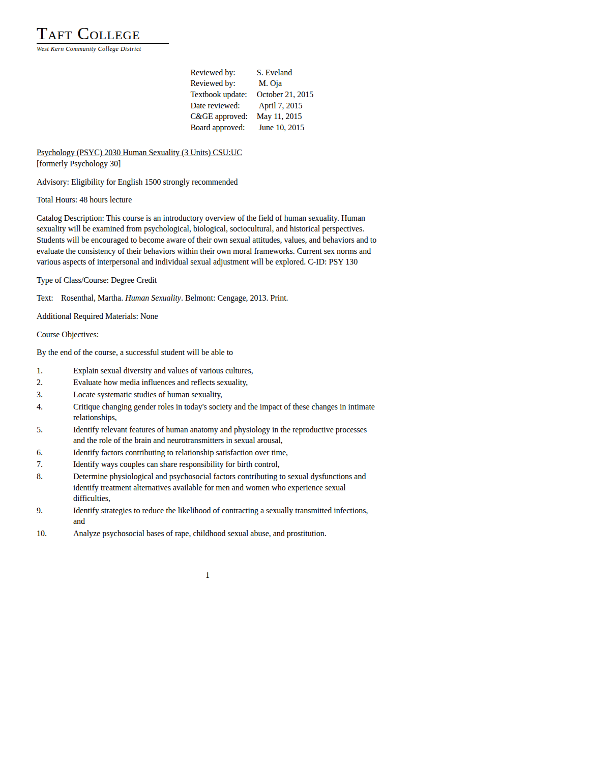Taft College
West Kern Community College District
| Reviewed by: | S. Eveland |
| Reviewed by: | M. Oja |
| Textbook update: | October 21, 2015 |
| Date reviewed: | April 7, 2015 |
| C&GE approved: | May 11, 2015 |
| Board approved: | June 10, 2015 |
Psychology (PSYC) 2030 Human Sexuality (3 Units) CSU:UC
[formerly Psychology 30]
Advisory: Eligibility for English 1500 strongly recommended
Total Hours: 48 hours lecture
Catalog Description: This course is an introductory overview of the field of human sexuality. Human sexuality will be examined from psychological, biological, sociocultural, and historical perspectives. Students will be encouraged to become aware of their own sexual attitudes, values, and behaviors and to evaluate the consistency of their behaviors within their own moral frameworks. Current sex norms and various aspects of interpersonal and individual sexual adjustment will be explored. C-ID: PSY 130
Type of Class/Course: Degree Credit
Text: Rosenthal, Martha. Human Sexuality. Belmont: Cengage, 2013. Print.
Additional Required Materials: None
Course Objectives:
By the end of the course, a successful student will be able to
1. Explain sexual diversity and values of various cultures,
2. Evaluate how media influences and reflects sexuality,
3. Locate systematic studies of human sexuality,
4. Critique changing gender roles in today's society and the impact of these changes in intimate relationships,
5. Identify relevant features of human anatomy and physiology in the reproductive processes and the role of the brain and neurotransmitters in sexual arousal,
6. Identify factors contributing to relationship satisfaction over time,
7. Identify ways couples can share responsibility for birth control,
8. Determine physiological and psychosocial factors contributing to sexual dysfunctions and identify treatment alternatives available for men and women who experience sexual difficulties,
9. Identify strategies to reduce the likelihood of contracting a sexually transmitted infections, and
10. Analyze psychosocial bases of rape, childhood sexual abuse, and prostitution.
1